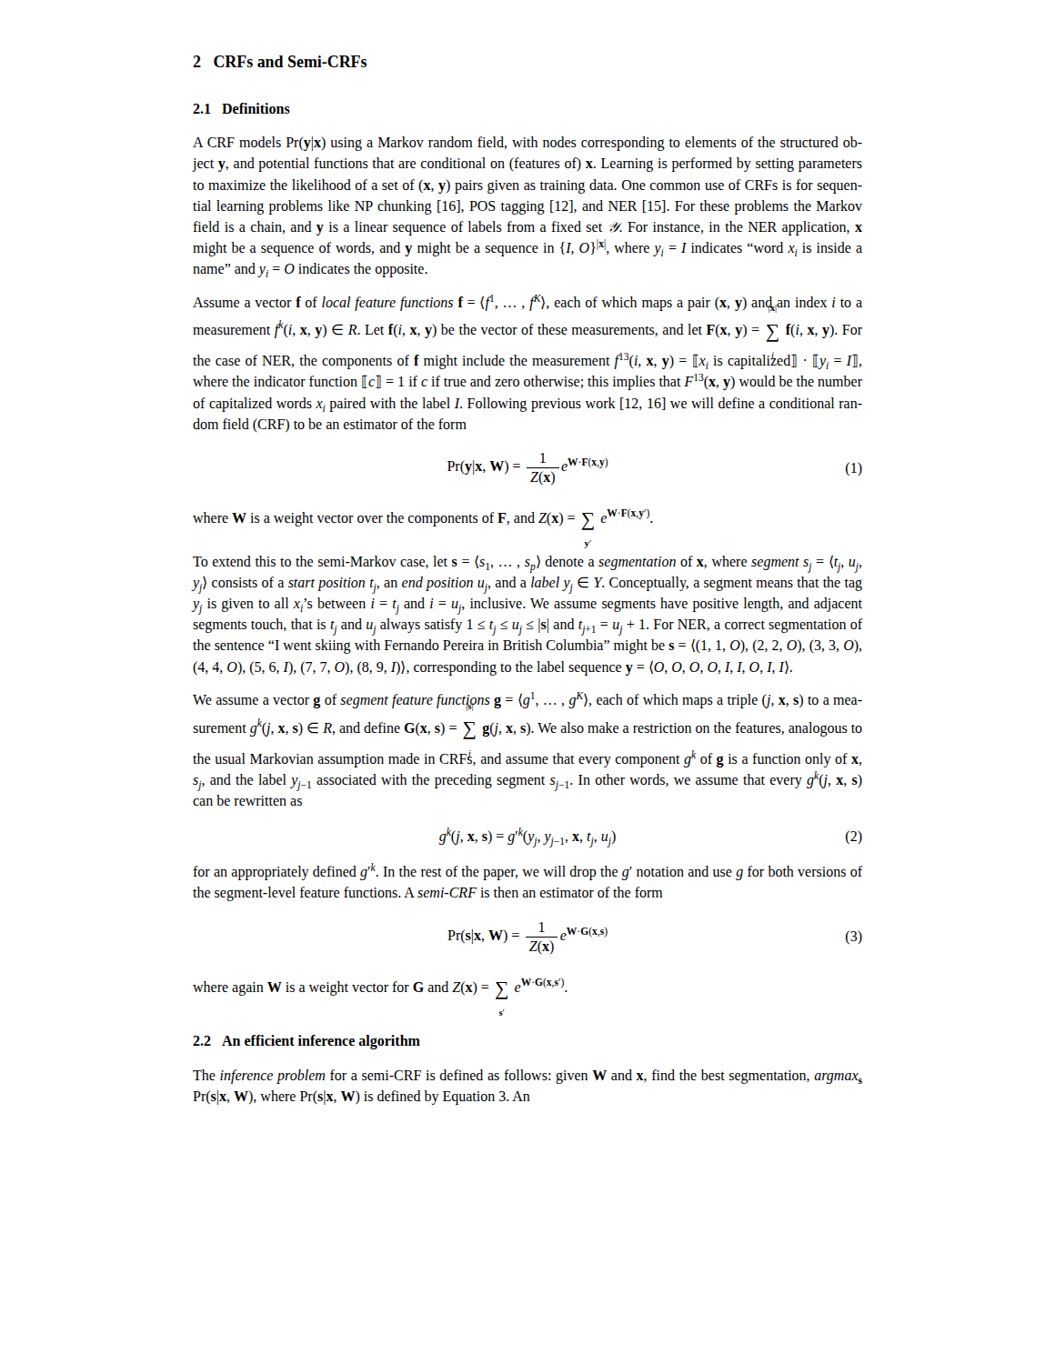2 CRFs and Semi-CRFs
2.1 Definitions
A CRF models Pr(y|x) using a Markov random field, with nodes corresponding to elements of the structured object y, and potential functions that are conditional on (features of) x. Learning is performed by setting parameters to maximize the likelihood of a set of (x, y) pairs given as training data. One common use of CRFs is for sequential learning problems like NP chunking [16], POS tagging [12], and NER [15]. For these problems the Markov field is a chain, and y is a linear sequence of labels from a fixed set 𝒴. For instance, in the NER application, x might be a sequence of words, and y might be a sequence in {I, O}|x|, where yi = I indicates “word xi is inside a name” and yi = O indicates the opposite.
Assume a vector f of local feature functions f = ⟨f1, … , fK⟩, each of which maps a pair (x, y) and an index i to a measurement fk(i, x, y) ∈ R. Let f(i, x, y) be the vector of these measurements, and let F(x, y) = ∑|x|i f(i, x, y). For the case of NER, the components of f might include the measurement f13(i, x, y) = ⟦xi is capitalized⟧ · ⟦yi = I⟧, where the indicator function ⟦c⟧ = 1 if c if true and zero otherwise; this implies that F13(x, y) would be the number of capitalized words xi paired with the label I. Following previous work [12, 16] we will define a conditional random field (CRF) to be an estimator of the form
Pr(y|x, W) = 1 Z(x) eW·F(x,y) (1)
where W is a weight vector over the components of F, and Z(x) = ∑y′ eW·F(x,y′).
To extend this to the semi-Markov case, let s = ⟨s1, … , sp⟩ denote a segmentation of x, where segment sj = ⟨tj, uj, yj⟩ consists of a start position tj, an end position uj, and a label yj ∈ Y. Conceptually, a segment means that the tag yj is given to all xi’s between i = tj and i = uj, inclusive. We assume segments have positive length, and adjacent segments touch, that is tj and uj always satisfy 1 ≤ tj ≤ uj ≤ |s| and tj+1 = uj + 1. For NER, a correct segmentation of the sentence “I went skiing with Fernando Pereira in British Columbia” might be s = ⟨(1, 1, O), (2, 2, O), (3, 3, O), (4, 4, O), (5, 6, I), (7, 7, O), (8, 9, I)⟩, corresponding to the label sequence y = ⟨O, O, O, O, I, I, O, I, I⟩.
We assume a vector g of segment feature functions g = ⟨g1, … , gK⟩, each of which maps a triple (j, x, s) to a measurement gk(j, x, s) ∈ R, and define G(x, s) = ∑|s|j g(j, x, s). We also make a restriction on the features, analogous to the usual Markovian assumption made in CRFs, and assume that every component gk of g is a function only of x, sj, and the label yj−1 associated with the preceding segment sj−1. In other words, we assume that every gk(j, x, s) can be rewritten as
gk(j, x, s) = g′k(yj, yj−1, x, tj, uj) (2)
for an appropriately defined g′k. In the rest of the paper, we will drop the g′ notation and use g for both versions of the segment-level feature functions. A semi-CRF is then an estimator of the form
Pr(s|x, W) = 1 Z(x) eW·G(x,s) (3)
where again W is a weight vector for G and Z(x) = ∑s′ eW·G(x,s′).
2.2 An efficient inference algorithm
The inference problem for a semi-CRF is defined as follows: given W and x, find the best segmentation, argmaxs Pr(s|x, W), where Pr(s|x, W) is defined by Equation 3. An